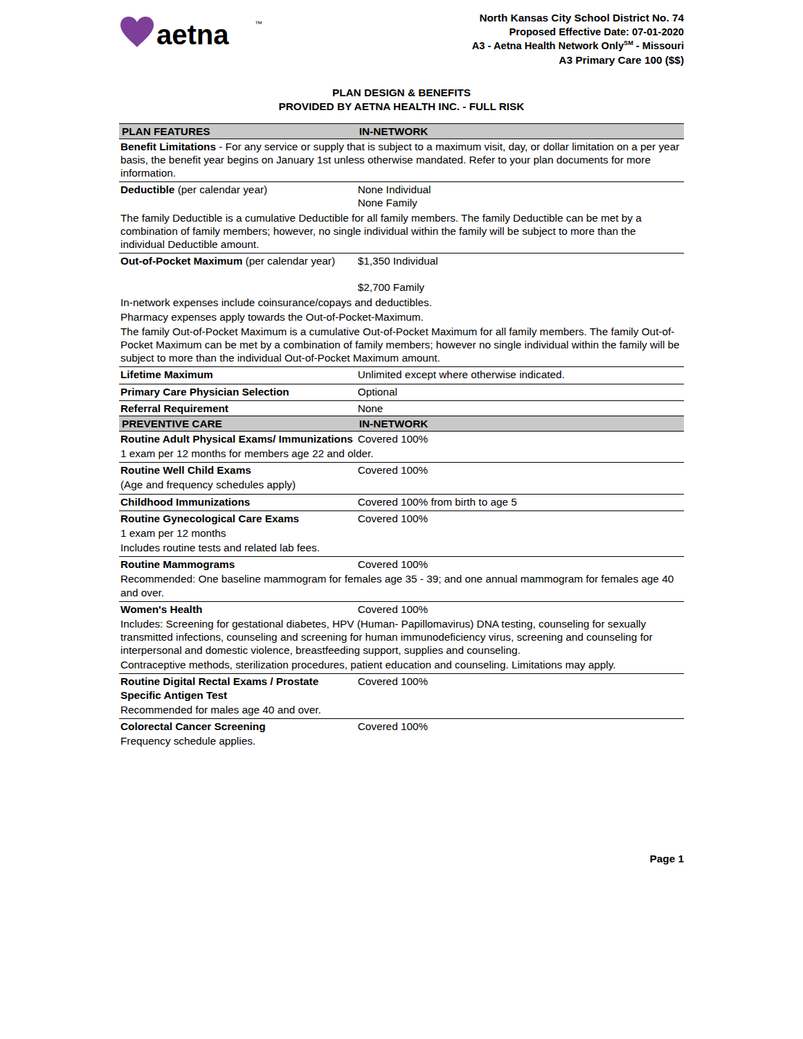aetna ™
North Kansas City School District No. 74
Proposed Effective Date: 07-01-2020
A3 - Aetna Health Network OnlySM - Missouri
A3 Primary Care 100 ($$)
PLAN DESIGN & BENEFITS
PROVIDED BY AETNA HEALTH INC. - FULL RISK
| PLAN FEATURES | IN-NETWORK |
| Benefit Limitations - For any service or supply that is subject to a maximum visit, day, or dollar limitation on a per year basis, the benefit year begins on January 1st unless otherwise mandated. Refer to your plan documents for more information. |
| Deductible (per calendar year) | None Individual None Family |
| The family Deductible is a cumulative Deductible for all family members. The family Deductible can be met by a combination of family members; however, no single individual within the family will be subject to more than the individual Deductible amount. |
| Out-of-Pocket Maximum (per calendar year) | $1,350 Individual $2,700 Family |
| In-network expenses include coinsurance/copays and deductibles. |
| Pharmacy expenses apply towards the Out-of-Pocket-Maximum. |
| The family Out-of-Pocket Maximum is a cumulative Out-of-Pocket Maximum for all family members. The family Out-of-Pocket Maximum can be met by a combination of family members; however no single individual within the family will be subject to more than the individual Out-of-Pocket Maximum amount. |
| Lifetime Maximum | Unlimited except where otherwise indicated. |
| Primary Care Physician Selection | Optional |
| Referral Requirement | None |
| PREVENTIVE CARE | IN-NETWORK |
| Routine Adult Physical Exams/ Immunizations | Covered 100% |
| 1 exam per 12 months for members age 22 and older. |
| Routine Well Child Exams | Covered 100% |
| (Age and frequency schedules apply) |
| Childhood Immunizations | Covered 100% from birth to age 5 |
| Routine Gynecological Care Exams | Covered 100% |
| 1 exam per 12 months |
| Includes routine tests and related lab fees. |
| Routine Mammograms | Covered 100% |
| Recommended: One baseline mammogram for females age 35 - 39; and one annual mammogram for females age 40 and over. |
| Women's Health | Covered 100% |
| Includes: Screening for gestational diabetes, HPV (Human- Papillomavirus) DNA testing, counseling for sexually transmitted infections, counseling and screening for human immunodeficiency virus, screening and counseling for interpersonal and domestic violence, breastfeeding support, supplies and counseling. |
| Contraceptive methods, sterilization procedures, patient education and counseling. Limitations may apply. |
| Routine Digital Rectal Exams / Prostate Specific Antigen Test | Covered 100% |
| Recommended for males age 40 and over. |
| Colorectal Cancer Screening | Covered 100% |
| Frequency schedule applies. |
Page 1